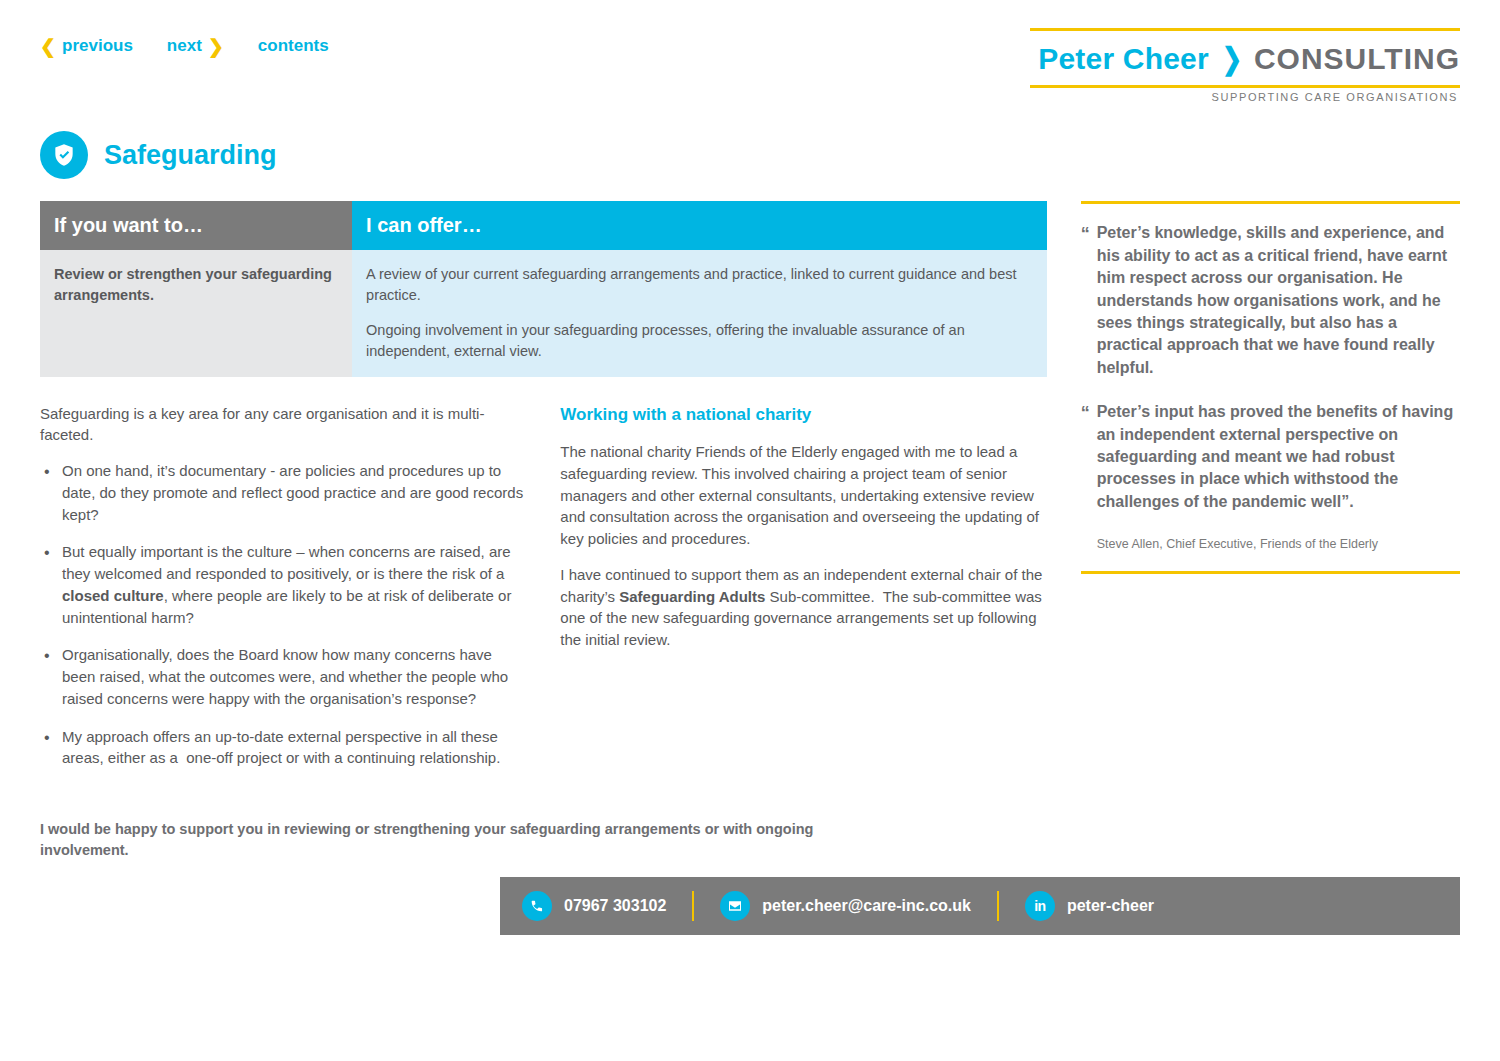❮previous next❯ contents
Peter Cheer ❯ CONSULTING
Supporting Care Organisations
Safeguarding
| If you want to… | I can offer… |
| --- | --- |
| Review or strengthen your safeguarding arrangements. | A review of your current safeguarding arrangements and practice, linked to current guidance and best practice. Ongoing involvement in your safeguarding processes, offering the invaluable assurance of an independent, external view. |
Safeguarding is a key area for any care organisation and it is multi-faceted.
On one hand, it’s documentary - are policies and procedures up to date, do they promote and reflect good practice and are good records kept?
But equally important is the culture – when concerns are raised, are they welcomed and responded to positively, or is there the risk of a closed culture, where people are likely to be at risk of deliberate or unintentional harm?
Organisationally, does the Board know how many concerns have been raised, what the outcomes were, and whether the people who raised concerns were happy with the organisation’s response?
My approach offers an up-to-date external perspective in all these areas, either as a one-off project or with a continuing relationship.
Working with a national charity
The national charity Friends of the Elderly engaged with me to lead a safeguarding review. This involved chairing a project team of senior managers and other external consultants, undertaking extensive review and consultation across the organisation and overseeing the updating of key policies and procedures.
I have continued to support them as an independent external chair of the charity’s Safeguarding Adults Sub-committee. The sub-committee was one of the new safeguarding governance arrangements set up following the initial review.
Peter’s knowledge, skills and experience, and his ability to act as a critical friend, have earnt him respect across our organisation. He understands how organisations work, and he sees things strategically, but also has a practical approach that we have found really helpful.
Peter’s input has proved the benefits of having an independent external perspective on safeguarding and meant we had robust processes in place which withstood the challenges of the pandemic well”.
Steve Allen, Chief Executive, Friends of the Elderly
I would be happy to support you in reviewing or strengthening your safeguarding arrangements or with ongoing involvement.
07967 303102
peter.cheer@care-inc.co.uk
in peter-cheer